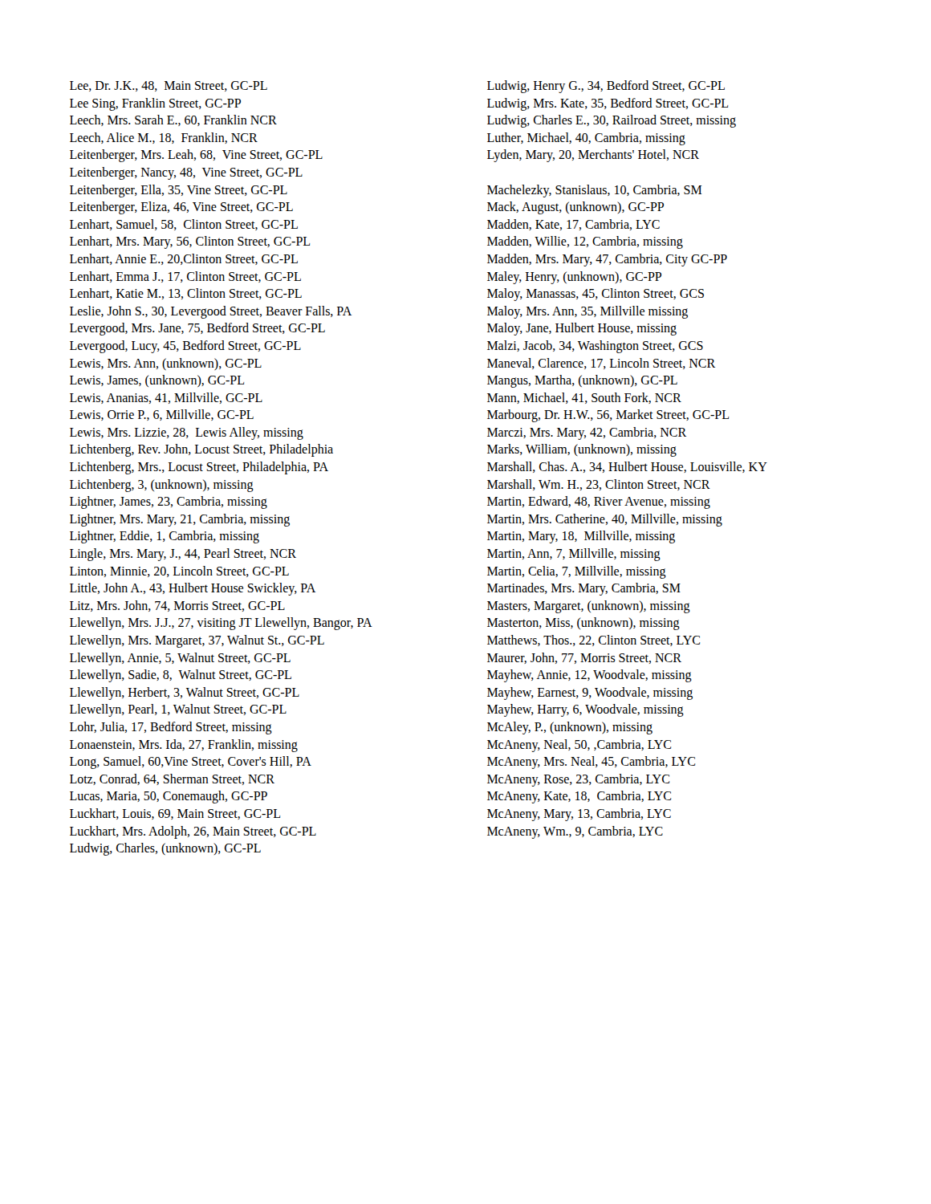Lee, Dr. J.K., 48, Main Street, GC-PL
Lee Sing, Franklin Street, GC-PP
Leech, Mrs. Sarah E., 60, Franklin NCR
Leech, Alice M., 18, Franklin, NCR
Leitenberger, Mrs. Leah, 68, Vine Street, GC-PL
Leitenberger, Nancy, 48, Vine Street, GC-PL
Leitenberger, Ella, 35, Vine Street, GC-PL
Leitenberger, Eliza, 46, Vine Street, GC-PL
Lenhart, Samuel, 58, Clinton Street, GC-PL
Lenhart, Mrs. Mary, 56, Clinton Street, GC-PL
Lenhart, Annie E., 20,Clinton Street, GC-PL
Lenhart, Emma J., 17, Clinton Street, GC-PL
Lenhart, Katie M., 13, Clinton Street, GC-PL
Leslie, John S., 30, Levergood Street, Beaver Falls, PA
Levergood, Mrs. Jane, 75, Bedford Street, GC-PL
Levergood, Lucy, 45, Bedford Street, GC-PL
Lewis, Mrs. Ann, (unknown), GC-PL
Lewis, James, (unknown), GC-PL
Lewis, Ananias, 41, Millville, GC-PL
Lewis, Orrie P., 6, Millville, GC-PL
Lewis, Mrs. Lizzie, 28, Lewis Alley, missing
Lichtenberg, Rev. John, Locust Street, Philadelphia
Lichtenberg, Mrs., Locust Street, Philadelphia, PA
Lichtenberg, 3, (unknown), missing
Lightner, James, 23, Cambria, missing
Lightner, Mrs. Mary, 21, Cambria, missing
Lightner, Eddie, 1, Cambria, missing
Lingle, Mrs. Mary, J., 44, Pearl Street, NCR
Linton, Minnie, 20, Lincoln Street, GC-PL
Little, John A., 43, Hulbert House Swickley, PA
Litz, Mrs. John, 74, Morris Street, GC-PL
Llewellyn, Mrs. J.J., 27, visiting JT Llewellyn, Bangor, PA
Llewellyn, Mrs. Margaret, 37, Walnut St., GC-PL
Llewellyn, Annie, 5, Walnut Street, GC-PL
Llewellyn, Sadie, 8, Walnut Street, GC-PL
Llewellyn, Herbert, 3, Walnut Street, GC-PL
Llewellyn, Pearl, 1, Walnut Street, GC-PL
Lohr, Julia, 17, Bedford Street, missing
Lonaenstein, Mrs. Ida, 27, Franklin, missing
Long, Samuel, 60,Vine Street, Cover's Hill, PA
Lotz, Conrad, 64, Sherman Street, NCR
Lucas, Maria, 50, Conemaugh, GC-PP
Luckhart, Louis, 69, Main Street, GC-PL
Luckhart, Mrs. Adolph, 26, Main Street, GC-PL
Ludwig, Charles, (unknown), GC-PL
Ludwig, Henry G., 34, Bedford Street, GC-PL
Ludwig, Mrs. Kate, 35, Bedford Street, GC-PL
Ludwig, Charles E., 30, Railroad Street, missing
Luther, Michael, 40, Cambria, missing
Lyden, Mary, 20, Merchants' Hotel, NCR
Machelezky, Stanislaus, 10, Cambria, SM
Mack, August, (unknown), GC-PP
Madden, Kate, 17, Cambria, LYC
Madden, Willie, 12, Cambria, missing
Madden, Mrs. Mary, 47, Cambria, City GC-PP
Maley, Henry, (unknown), GC-PP
Maloy, Manassas, 45, Clinton Street, GCS
Maloy, Mrs. Ann, 35, Millville missing
Maloy, Jane, Hulbert House, missing
Malzi, Jacob, 34, Washington Street, GCS
Maneval, Clarence, 17, Lincoln Street, NCR
Mangus, Martha, (unknown), GC-PL
Mann, Michael, 41, South Fork, NCR
Marbourg, Dr. H.W., 56, Market Street, GC-PL
Marczi, Mrs. Mary, 42, Cambria, NCR
Marks, William, (unknown), missing
Marshall, Chas. A., 34, Hulbert House, Louisville, KY
Marshall, Wm. H., 23, Clinton Street, NCR
Martin, Edward, 48, River Avenue, missing
Martin, Mrs. Catherine, 40, Millville, missing
Martin, Mary, 18, Millville, missing
Martin, Ann, 7, Millville, missing
Martin, Celia, 7, Millville, missing
Martinades, Mrs. Mary, Cambria, SM
Masters, Margaret, (unknown), missing
Masterton, Miss, (unknown), missing
Matthews, Thos., 22, Clinton Street, LYC
Maurer, John, 77, Morris Street, NCR
Mayhew, Annie, 12, Woodvale, missing
Mayhew, Earnest, 9, Woodvale, missing
Mayhew, Harry, 6, Woodvale, missing
McAley, P., (unknown), missing
McAneny, Neal, 50, ,Cambria, LYC
McAneny, Mrs. Neal, 45, Cambria, LYC
McAneny, Rose, 23, Cambria, LYC
McAneny, Kate, 18, Cambria, LYC
McAneny, Mary, 13, Cambria, LYC
McAneny, Wm., 9, Cambria, LYC